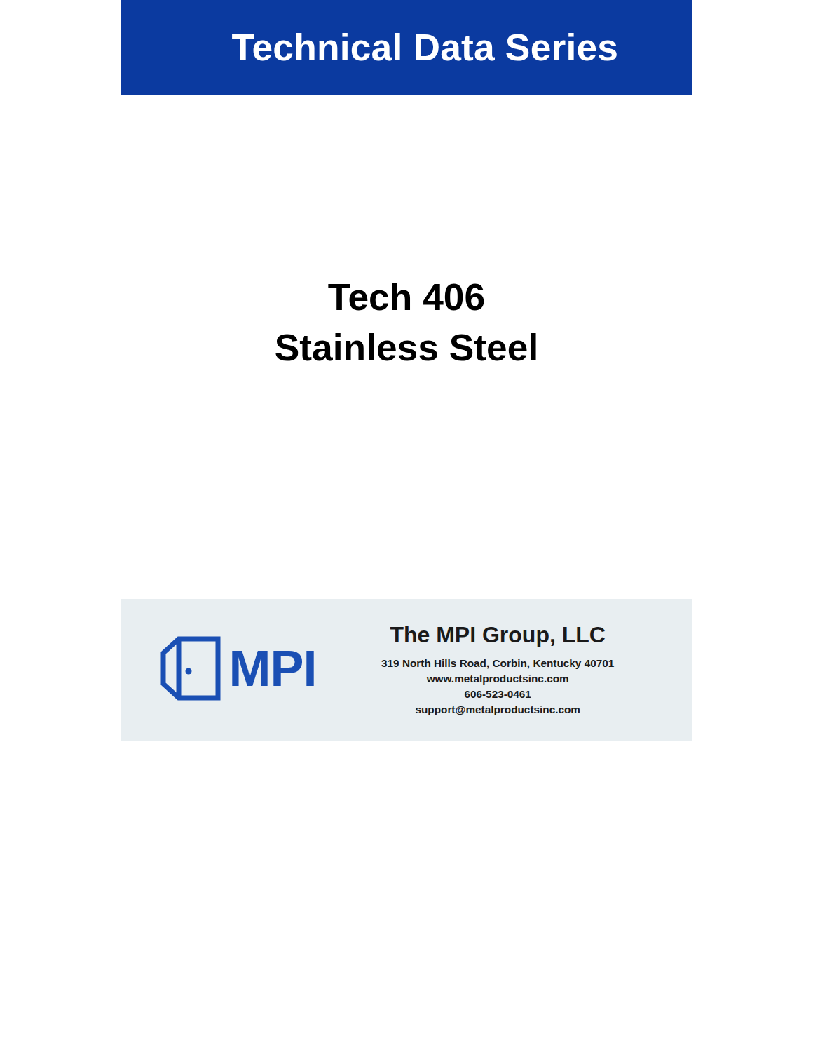Technical Data Series
Tech 406 Stainless Steel
MPI
The MPI Group, LLC
319 North Hills Road, Corbin, Kentucky 40701
www.metalproductsinc.com
606-523-0461
support@metalproductsinc.com